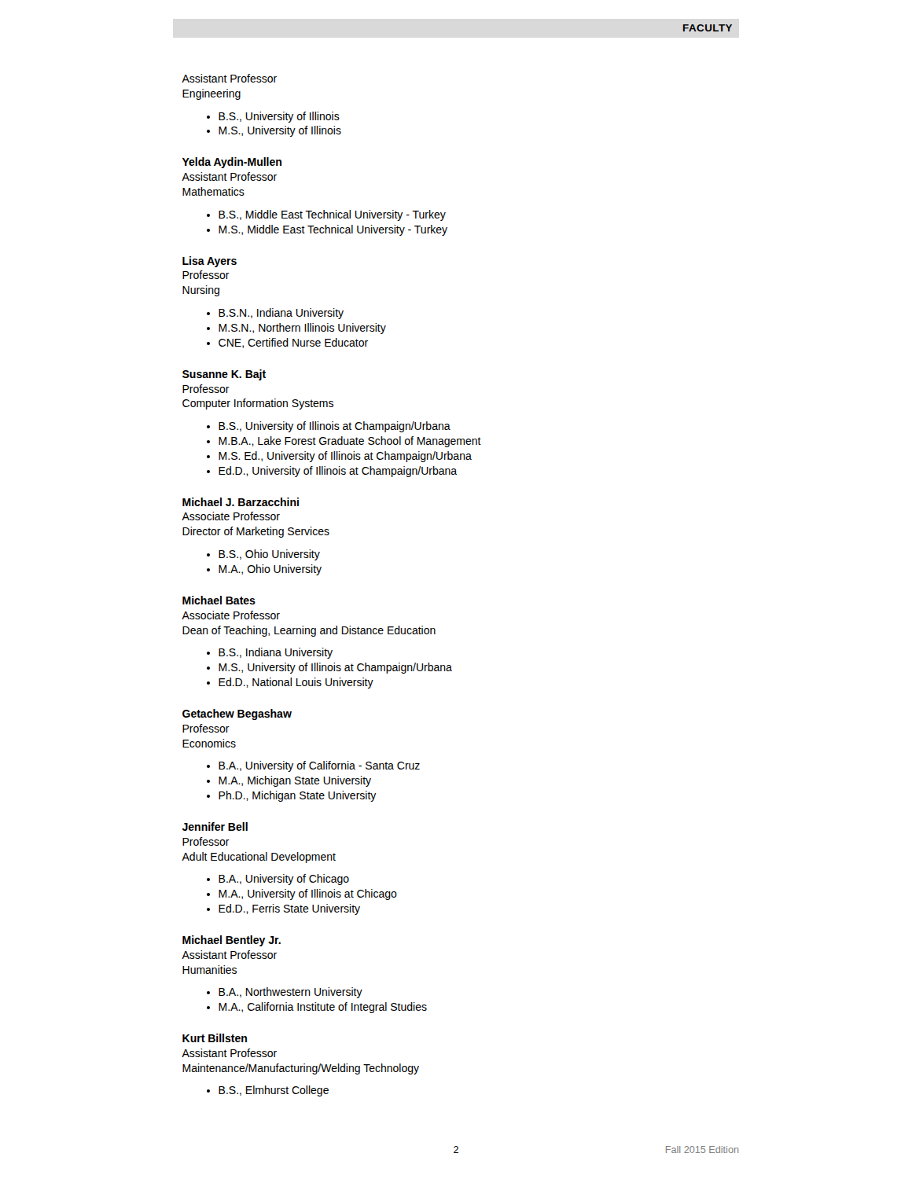FACULTY
Assistant Professor
Engineering
B.S., University of Illinois
M.S., University of Illinois
Yelda Aydin-Mullen
Assistant Professor
Mathematics
B.S., Middle East Technical University - Turkey
M.S., Middle East Technical University - Turkey
Lisa Ayers
Professor
Nursing
B.S.N., Indiana University
M.S.N., Northern Illinois University
CNE, Certified Nurse Educator
Susanne K. Bajt
Professor
Computer Information Systems
B.S., University of Illinois at Champaign/Urbana
M.B.A., Lake Forest Graduate School of Management
M.S. Ed., University of Illinois at Champaign/Urbana
Ed.D., University of Illinois at Champaign/Urbana
Michael J. Barzacchini
Associate Professor
Director of Marketing Services
B.S., Ohio University
M.A., Ohio University
Michael Bates
Associate Professor
Dean of Teaching, Learning and Distance Education
B.S., Indiana University
M.S., University of Illinois at Champaign/Urbana
Ed.D., National Louis University
Getachew Begashaw
Professor
Economics
B.A., University of California - Santa Cruz
M.A., Michigan State University
Ph.D., Michigan State University
Jennifer Bell
Professor
Adult Educational Development
B.A., University of Chicago
M.A., University of Illinois at Chicago
Ed.D., Ferris State University
Michael Bentley Jr.
Assistant Professor
Humanities
B.A., Northwestern University
M.A., California Institute of Integral Studies
Kurt Billsten
Assistant Professor
Maintenance/Manufacturing/Welding Technology
B.S., Elmhurst College
2 Fall 2015 Edition